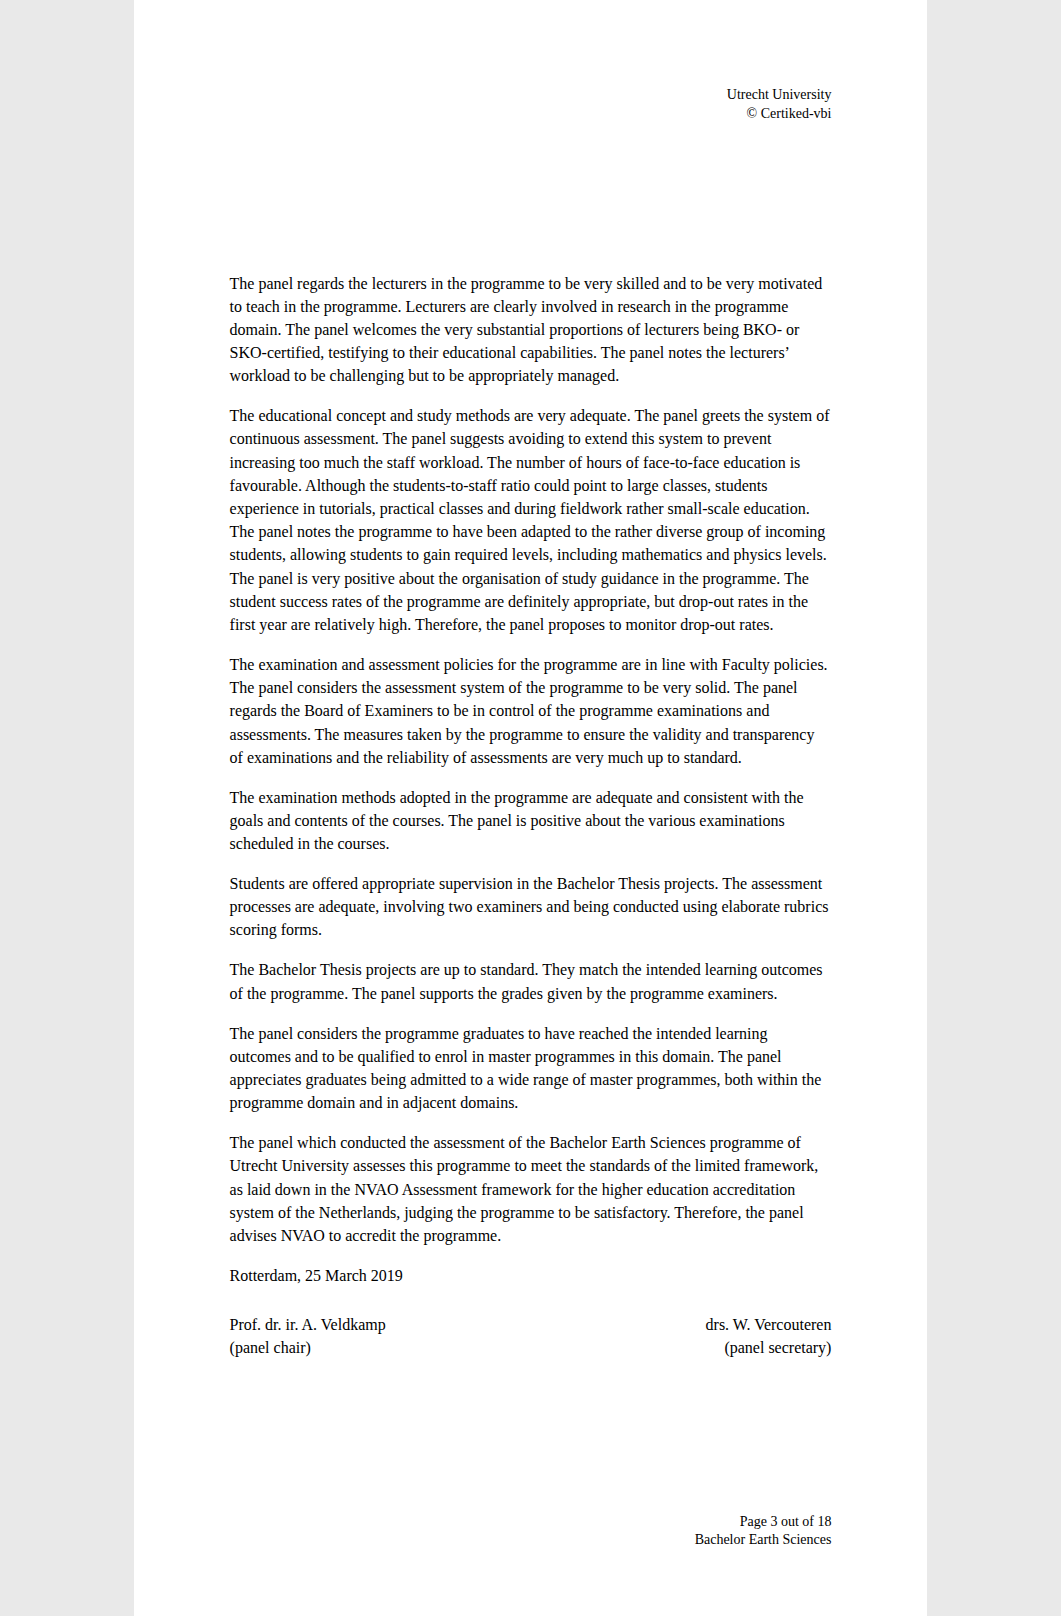Utrecht University
© Certiked-vbi
The panel regards the lecturers in the programme to be very skilled and to be very motivated to teach in the programme. Lecturers are clearly involved in research in the programme domain. The panel welcomes the very substantial proportions of lecturers being BKO- or SKO-certified, testifying to their educational capabilities. The panel notes the lecturers’ workload to be challenging but to be appropriately managed.
The educational concept and study methods are very adequate. The panel greets the system of continuous assessment. The panel suggests avoiding to extend this system to prevent increasing too much the staff workload. The number of hours of face-to-face education is favourable. Although the students-to-staff ratio could point to large classes, students experience in tutorials, practical classes and during fieldwork rather small-scale education. The panel notes the programme to have been adapted to the rather diverse group of incoming students, allowing students to gain required levels, including mathematics and physics levels. The panel is very positive about the organisation of study guidance in the programme. The student success rates of the programme are definitely appropriate, but drop-out rates in the first year are relatively high. Therefore, the panel proposes to monitor drop-out rates.
The examination and assessment policies for the programme are in line with Faculty policies. The panel considers the assessment system of the programme to be very solid. The panel regards the Board of Examiners to be in control of the programme examinations and assessments. The measures taken by the programme to ensure the validity and transparency of examinations and the reliability of assessments are very much up to standard.
The examination methods adopted in the programme are adequate and consistent with the goals and contents of the courses. The panel is positive about the various examinations scheduled in the courses.
Students are offered appropriate supervision in the Bachelor Thesis projects. The assessment processes are adequate, involving two examiners and being conducted using elaborate rubrics scoring forms.
The Bachelor Thesis projects are up to standard. They match the intended learning outcomes of the programme. The panel supports the grades given by the programme examiners.
The panel considers the programme graduates to have reached the intended learning outcomes and to be qualified to enrol in master programmes in this domain. The panel appreciates graduates being admitted to a wide range of master programmes, both within the programme domain and in adjacent domains.
The panel which conducted the assessment of the Bachelor Earth Sciences programme of Utrecht University assesses this programme to meet the standards of the limited framework, as laid down in the NVAO Assessment framework for the higher education accreditation system of the Netherlands, judging the programme to be satisfactory. Therefore, the panel advises NVAO to accredit the programme.
Rotterdam, 25 March 2019
| Prof. dr. ir. A. Veldkamp | drs. W. Vercouteren |
| (panel chair) | (panel secretary) |
Page 3 out of 18
Bachelor Earth Sciences